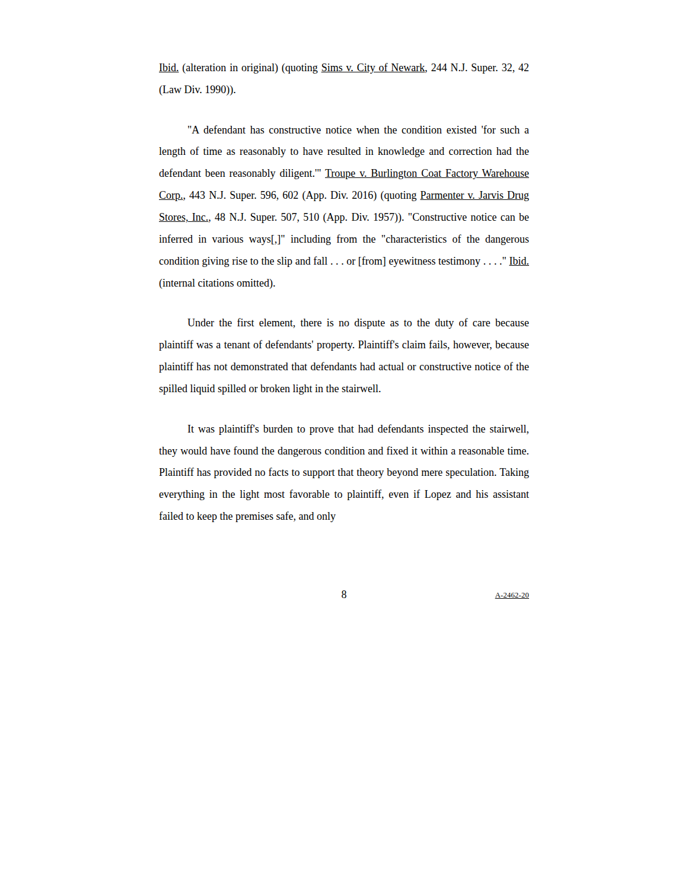Ibid. (alteration in original) (quoting Sims v. City of Newark, 244 N.J. Super. 32, 42 (Law Div. 1990)).
"A defendant has constructive notice when the condition existed 'for such a length of time as reasonably to have resulted in knowledge and correction had the defendant been reasonably diligent.'" Troupe v. Burlington Coat Factory Warehouse Corp., 443 N.J. Super. 596, 602 (App. Div. 2016) (quoting Parmenter v. Jarvis Drug Stores, Inc., 48 N.J. Super. 507, 510 (App. Div. 1957)). "Constructive notice can be inferred in various ways[,]" including from the "characteristics of the dangerous condition giving rise to the slip and fall . . . or [from] eyewitness testimony . . . ." Ibid. (internal citations omitted).
Under the first element, there is no dispute as to the duty of care because plaintiff was a tenant of defendants' property. Plaintiff's claim fails, however, because plaintiff has not demonstrated that defendants had actual or constructive notice of the spilled liquid spilled or broken light in the stairwell.
It was plaintiff's burden to prove that had defendants inspected the stairwell, they would have found the dangerous condition and fixed it within a reasonable time. Plaintiff has provided no facts to support that theory beyond mere speculation. Taking everything in the light most favorable to plaintiff, even if Lopez and his assistant failed to keep the premises safe, and only
8
A-2462-20